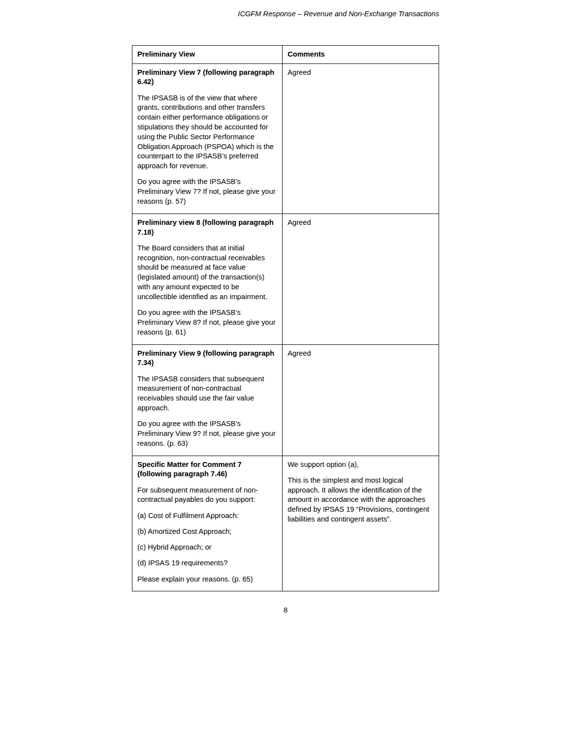ICGFM Response – Revenue and Non-Exchange Transactions
| Preliminary View | Comments |
| --- | --- |
| Preliminary View 7 (following paragraph 6.42) The IPSASB is of the view that where grants, contributions and other transfers contain either performance obligations or stipulations they should be accounted for using the Public Sector Performance Obligation Approach (PSPOA) which is the counterpart to the IPSASB’s preferred approach for revenue. Do you agree with the IPSASB’s Preliminary View 7? If not, please give your reasons (p. 57) | Agreed |
| Preliminary view 8 (following paragraph 7.18) The Board considers that at initial recognition, non-contractual receivables should be measured at face value (legislated amount) of the transaction(s) with any amount expected to be uncollectible identified as an impairment. Do you agree with the IPSASB’s Preliminary View 8? If not, please give your reasons (p. 61) | Agreed |
| Preliminary View 9 (following paragraph 7.34) The IPSASB considers that subsequent measurement of non-contractual receivables should use the fair value approach. Do you agree with the IPSASB’s Preliminary View 9? If not, please give your reasons. (p. 63) | Agreed |
| Specific Matter for Comment 7 (following paragraph 7.46) For subsequent measurement of non-contractual payables do you support: (a) Cost of Fulfilment Approach: (b) Amortized Cost Approach; (c) Hybrid Approach; or (d) IPSAS 19 requirements? Please explain your reasons. (p. 65) | We support option (a), This is the simplest and most logical approach. It allows the identification of the amount in accordance with the approaches defined by IPSAS 19 “Provisions, contingent liabilities and contingent assets”. |
8